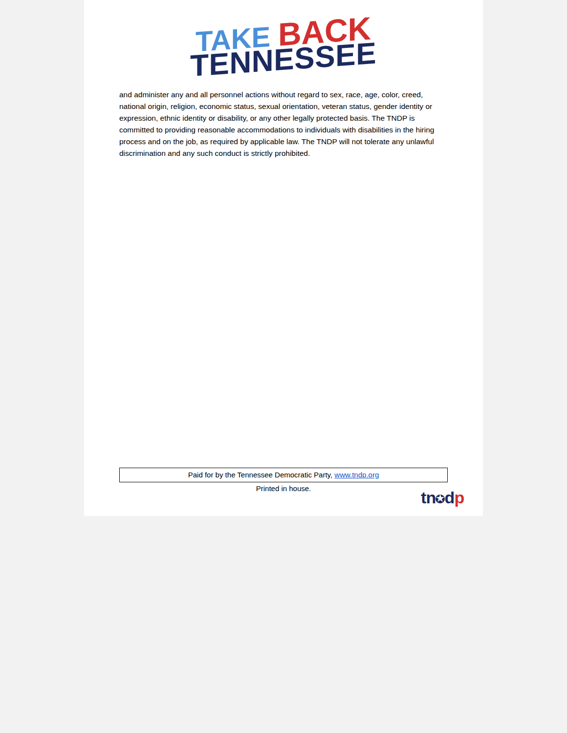TAKE BACK
TENNESSEE
and administer any and all personnel actions without regard to sex, race, age, color, creed, national origin, religion, economic status, sexual orientation, veteran status, gender identity or expression, ethnic identity or disability, or any other legally protected basis. The TNDP is committed to providing reasonable accommodations to individuals with disabilities in the hiring process and on the job, as required by applicable law. The TNDP will not tolerate any unlawful discrimination and any such conduct is strictly prohibited.
Paid for by the Tennessee Democratic Party, www.tndp.org
Printed in house.
tn dp